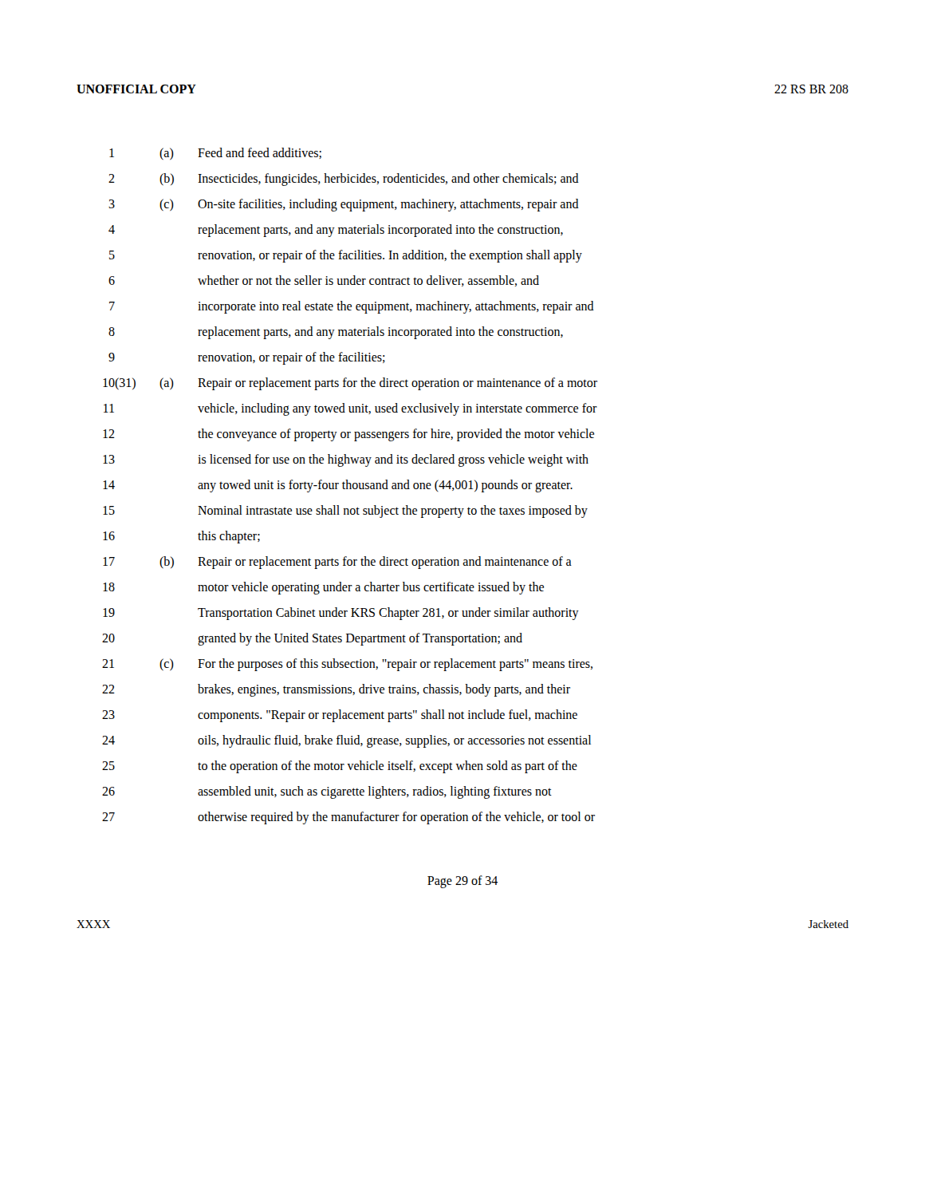UNOFFICIAL COPY
22 RS BR 208
| 1 | | (a) | Feed and feed additives; |
| 2 | | (b) | Insecticides, fungicides, herbicides, rodenticides, and other chemicals; and |
| 3 | | (c) | On-site facilities, including equipment, machinery, attachments, repair and |
| 4 | | | replacement parts, and any materials incorporated into the construction, |
| 5 | | | renovation, or repair of the facilities. In addition, the exemption shall apply |
| 6 | | | whether or not the seller is under contract to deliver, assemble, and |
| 7 | | | incorporate into real estate the equipment, machinery, attachments, repair and |
| 8 | | | replacement parts, and any materials incorporated into the construction, |
| 9 | | | renovation, or repair of the facilities; |
| 10 | (31) | (a) | Repair or replacement parts for the direct operation or maintenance of a motor |
| 11 | | | vehicle, including any towed unit, used exclusively in interstate commerce for |
| 12 | | | the conveyance of property or passengers for hire, provided the motor vehicle |
| 13 | | | is licensed for use on the highway and its declared gross vehicle weight with |
| 14 | | | any towed unit is forty-four thousand and one (44,001) pounds or greater. |
| 15 | | | Nominal intrastate use shall not subject the property to the taxes imposed by |
| 16 | | | this chapter; |
| 17 | | (b) | Repair or replacement parts for the direct operation and maintenance of a |
| 18 | | | motor vehicle operating under a charter bus certificate issued by the |
| 19 | | | Transportation Cabinet under KRS Chapter 281, or under similar authority |
| 20 | | | granted by the United States Department of Transportation; and |
| 21 | | (c) | For the purposes of this subsection, "repair or replacement parts" means tires, |
| 22 | | | brakes, engines, transmissions, drive trains, chassis, body parts, and their |
| 23 | | | components. "Repair or replacement parts" shall not include fuel, machine |
| 24 | | | oils, hydraulic fluid, brake fluid, grease, supplies, or accessories not essential |
| 25 | | | to the operation of the motor vehicle itself, except when sold as part of the |
| 26 | | | assembled unit, such as cigarette lighters, radios, lighting fixtures not |
| 27 | | | otherwise required by the manufacturer for operation of the vehicle, or tool or |
Page 29 of 34
XXXX
Jacketed